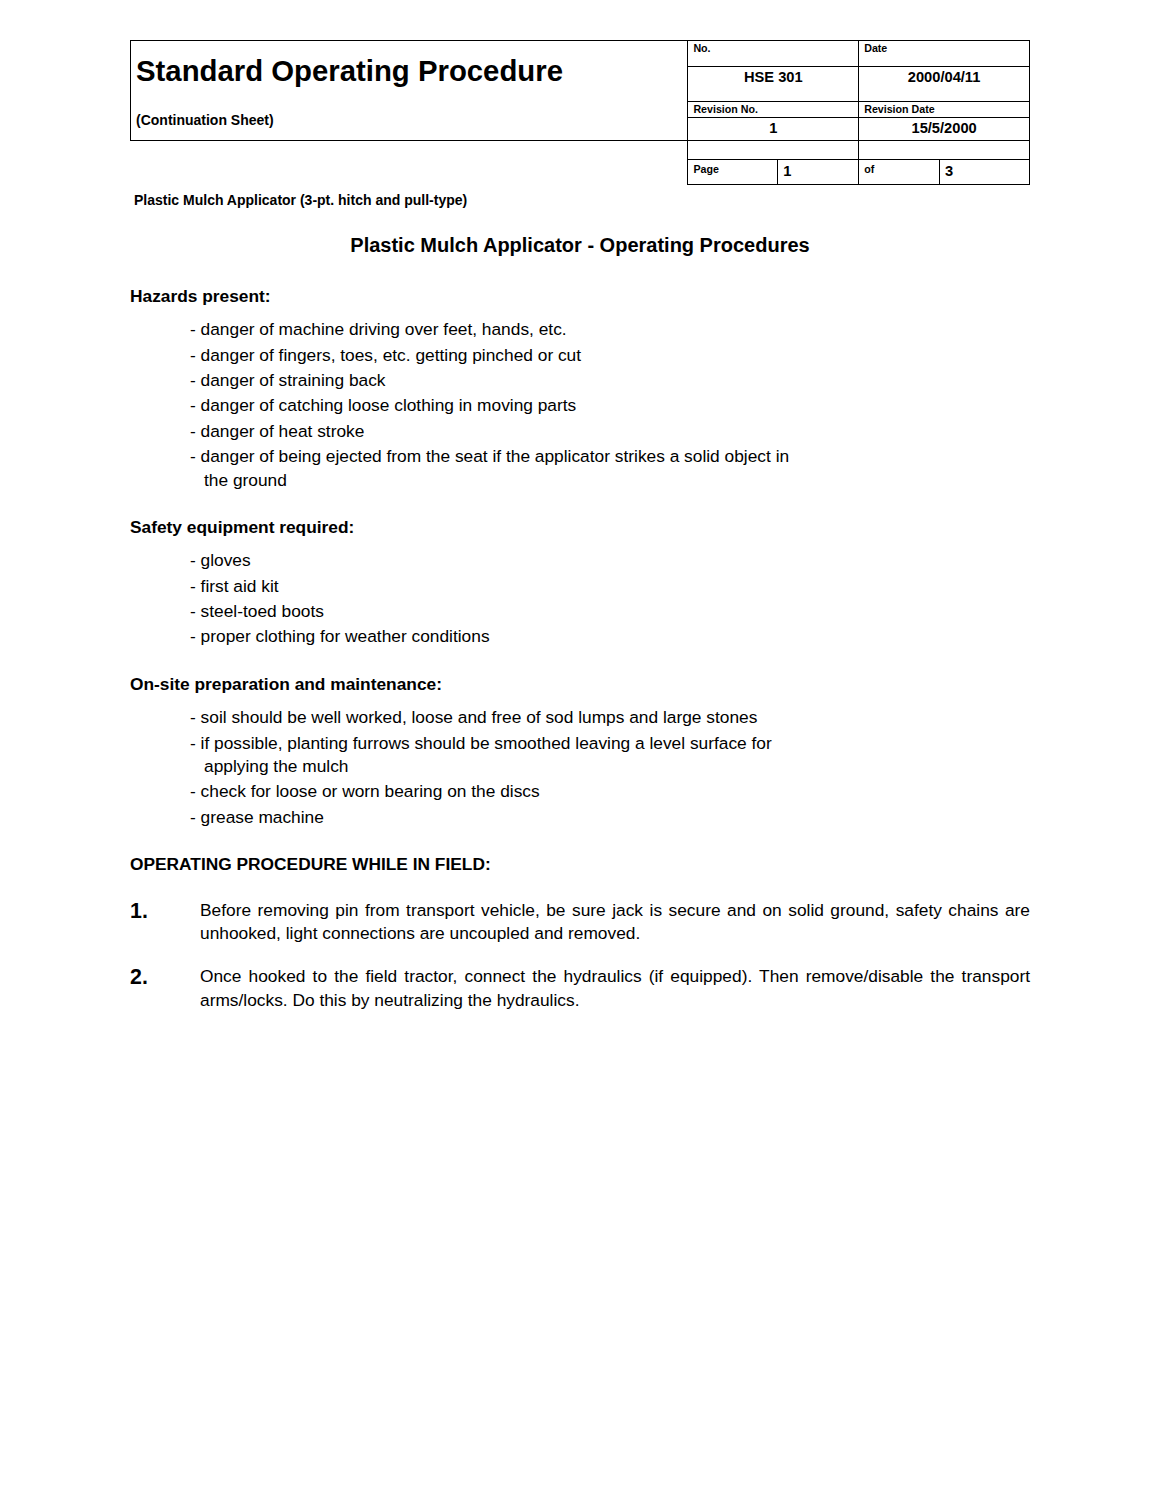| Standard Operating Procedure | No. | Date |
| HSE 301 | 2000/04/11 |
| (Continuation Sheet) | Revision No. | Revision Date |
| 1 | 15/5/2000 |
| | Page | 1 | of | 3 |
Plastic Mulch Applicator (3-pt. hitch and pull-type)
Plastic Mulch Applicator - Operating Procedures
Hazards present:
- danger of machine driving over feet, hands, etc.
- danger of fingers, toes, etc. getting pinched or cut
- danger of straining back
- danger of catching loose clothing in moving parts
- danger of heat stroke
- danger of being ejected from the seat if the applicator strikes a solid object inthe ground
Safety equipment required:
- gloves
- first aid kit
- steel-toed boots
- proper clothing for weather conditions
On-site preparation and maintenance:
- soil should be well worked, loose and free of sod lumps and large stones
- if possible, planting furrows should be smoothed leaving a level surface forapplying the mulch
- check for loose or worn bearing on the discs
- grease machine
OPERATING PROCEDURE WHILE IN FIELD:
Before removing pin from transport vehicle, be sure jack is secure and on solid ground, safety chains are unhooked, light connections are uncoupled and removed.
Once hooked to the field tractor, connect the hydraulics (if equipped). Then remove/disable the transport arms/locks. Do this by neutralizing the hydraulics.